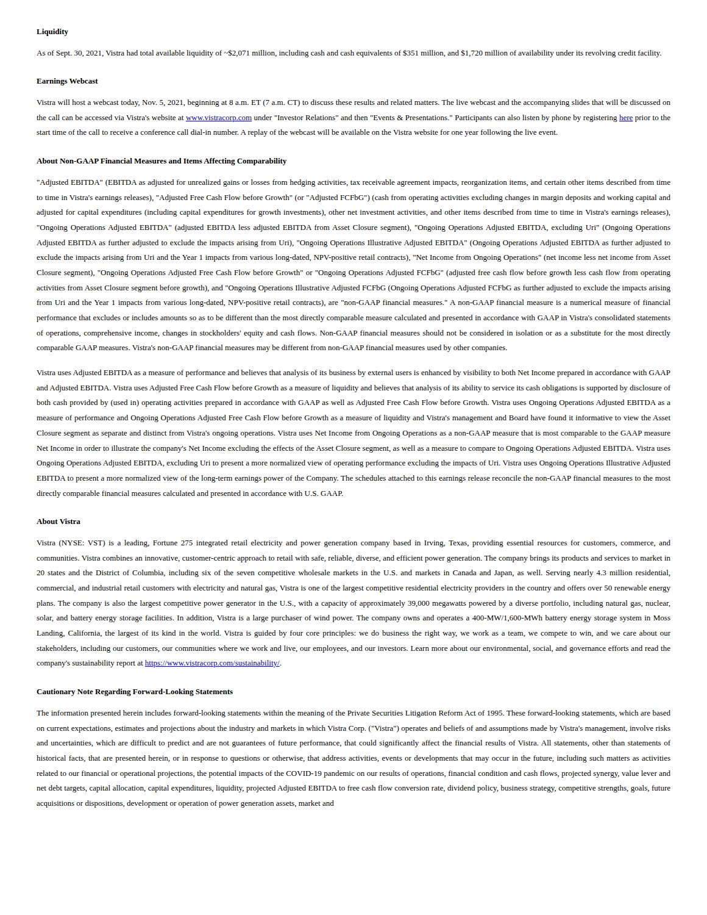Liquidity
As of Sept. 30, 2021, Vistra had total available liquidity of ~$2,071 million, including cash and cash equivalents of $351 million, and $1,720 million of availability under its revolving credit facility.
Earnings Webcast
Vistra will host a webcast today, Nov. 5, 2021, beginning at 8 a.m. ET (7 a.m. CT) to discuss these results and related matters. The live webcast and the accompanying slides that will be discussed on the call can be accessed via Vistra's website at www.vistracorp.com under "Investor Relations" and then "Events & Presentations." Participants can also listen by phone by registering here prior to the start time of the call to receive a conference call dial-in number. A replay of the webcast will be available on the Vistra website for one year following the live event.
About Non-GAAP Financial Measures and Items Affecting Comparability
"Adjusted EBITDA" (EBITDA as adjusted for unrealized gains or losses from hedging activities, tax receivable agreement impacts, reorganization items, and certain other items described from time to time in Vistra's earnings releases), "Adjusted Free Cash Flow before Growth" (or "Adjusted FCFbG") (cash from operating activities excluding changes in margin deposits and working capital and adjusted for capital expenditures (including capital expenditures for growth investments), other net investment activities, and other items described from time to time in Vistra's earnings releases), "Ongoing Operations Adjusted EBITDA" (adjusted EBITDA less adjusted EBITDA from Asset Closure segment), "Ongoing Operations Adjusted EBITDA, excluding Uri" (Ongoing Operations Adjusted EBITDA as further adjusted to exclude the impacts arising from Uri), "Ongoing Operations Illustrative Adjusted EBITDA" (Ongoing Operations Adjusted EBITDA as further adjusted to exclude the impacts arising from Uri and the Year 1 impacts from various long-dated, NPV-positive retail contracts), "Net Income from Ongoing Operations" (net income less net income from Asset Closure segment), "Ongoing Operations Adjusted Free Cash Flow before Growth" or "Ongoing Operations Adjusted FCFbG" (adjusted free cash flow before growth less cash flow from operating activities from Asset Closure segment before growth), and "Ongoing Operations Illustrative Adjusted FCFbG (Ongoing Operations Adjusted FCFbG as further adjusted to exclude the impacts arising from Uri and the Year 1 impacts from various long-dated, NPV-positive retail contracts), are "non-GAAP financial measures." A non-GAAP financial measure is a numerical measure of financial performance that excludes or includes amounts so as to be different than the most directly comparable measure calculated and presented in accordance with GAAP in Vistra's consolidated statements of operations, comprehensive income, changes in stockholders' equity and cash flows. Non-GAAP financial measures should not be considered in isolation or as a substitute for the most directly comparable GAAP measures. Vistra's non-GAAP financial measures may be different from non-GAAP financial measures used by other companies.
Vistra uses Adjusted EBITDA as a measure of performance and believes that analysis of its business by external users is enhanced by visibility to both Net Income prepared in accordance with GAAP and Adjusted EBITDA. Vistra uses Adjusted Free Cash Flow before Growth as a measure of liquidity and believes that analysis of its ability to service its cash obligations is supported by disclosure of both cash provided by (used in) operating activities prepared in accordance with GAAP as well as Adjusted Free Cash Flow before Growth. Vistra uses Ongoing Operations Adjusted EBITDA as a measure of performance and Ongoing Operations Adjusted Free Cash Flow before Growth as a measure of liquidity and Vistra's management and Board have found it informative to view the Asset Closure segment as separate and distinct from Vistra's ongoing operations. Vistra uses Net Income from Ongoing Operations as a non-GAAP measure that is most comparable to the GAAP measure Net Income in order to illustrate the company's Net Income excluding the effects of the Asset Closure segment, as well as a measure to compare to Ongoing Operations Adjusted EBITDA. Vistra uses Ongoing Operations Adjusted EBITDA, excluding Uri to present a more normalized view of operating performance excluding the impacts of Uri. Vistra uses Ongoing Operations Illustrative Adjusted EBITDA to present a more normalized view of the long-term earnings power of the Company. The schedules attached to this earnings release reconcile the non-GAAP financial measures to the most directly comparable financial measures calculated and presented in accordance with U.S. GAAP.
About Vistra
Vistra (NYSE: VST) is a leading, Fortune 275 integrated retail electricity and power generation company based in Irving, Texas, providing essential resources for customers, commerce, and communities. Vistra combines an innovative, customer-centric approach to retail with safe, reliable, diverse, and efficient power generation. The company brings its products and services to market in 20 states and the District of Columbia, including six of the seven competitive wholesale markets in the U.S. and markets in Canada and Japan, as well. Serving nearly 4.3 million residential, commercial, and industrial retail customers with electricity and natural gas, Vistra is one of the largest competitive residential electricity providers in the country and offers over 50 renewable energy plans. The company is also the largest competitive power generator in the U.S., with a capacity of approximately 39,000 megawatts powered by a diverse portfolio, including natural gas, nuclear, solar, and battery energy storage facilities. In addition, Vistra is a large purchaser of wind power. The company owns and operates a 400-MW/1,600-MWh battery energy storage system in Moss Landing, California, the largest of its kind in the world. Vistra is guided by four core principles: we do business the right way, we work as a team, we compete to win, and we care about our stakeholders, including our customers, our communities where we work and live, our employees, and our investors. Learn more about our environmental, social, and governance efforts and read the company's sustainability report at https://www.vistracorp.com/sustainability/.
Cautionary Note Regarding Forward-Looking Statements
The information presented herein includes forward-looking statements within the meaning of the Private Securities Litigation Reform Act of 1995. These forward-looking statements, which are based on current expectations, estimates and projections about the industry and markets in which Vistra Corp. ("Vistra") operates and beliefs of and assumptions made by Vistra's management, involve risks and uncertainties, which are difficult to predict and are not guarantees of future performance, that could significantly affect the financial results of Vistra. All statements, other than statements of historical facts, that are presented herein, or in response to questions or otherwise, that address activities, events or developments that may occur in the future, including such matters as activities related to our financial or operational projections, the potential impacts of the COVID-19 pandemic on our results of operations, financial condition and cash flows, projected synergy, value lever and net debt targets, capital allocation, capital expenditures, liquidity, projected Adjusted EBITDA to free cash flow conversion rate, dividend policy, business strategy, competitive strengths, goals, future acquisitions or dispositions, development or operation of power generation assets, market and